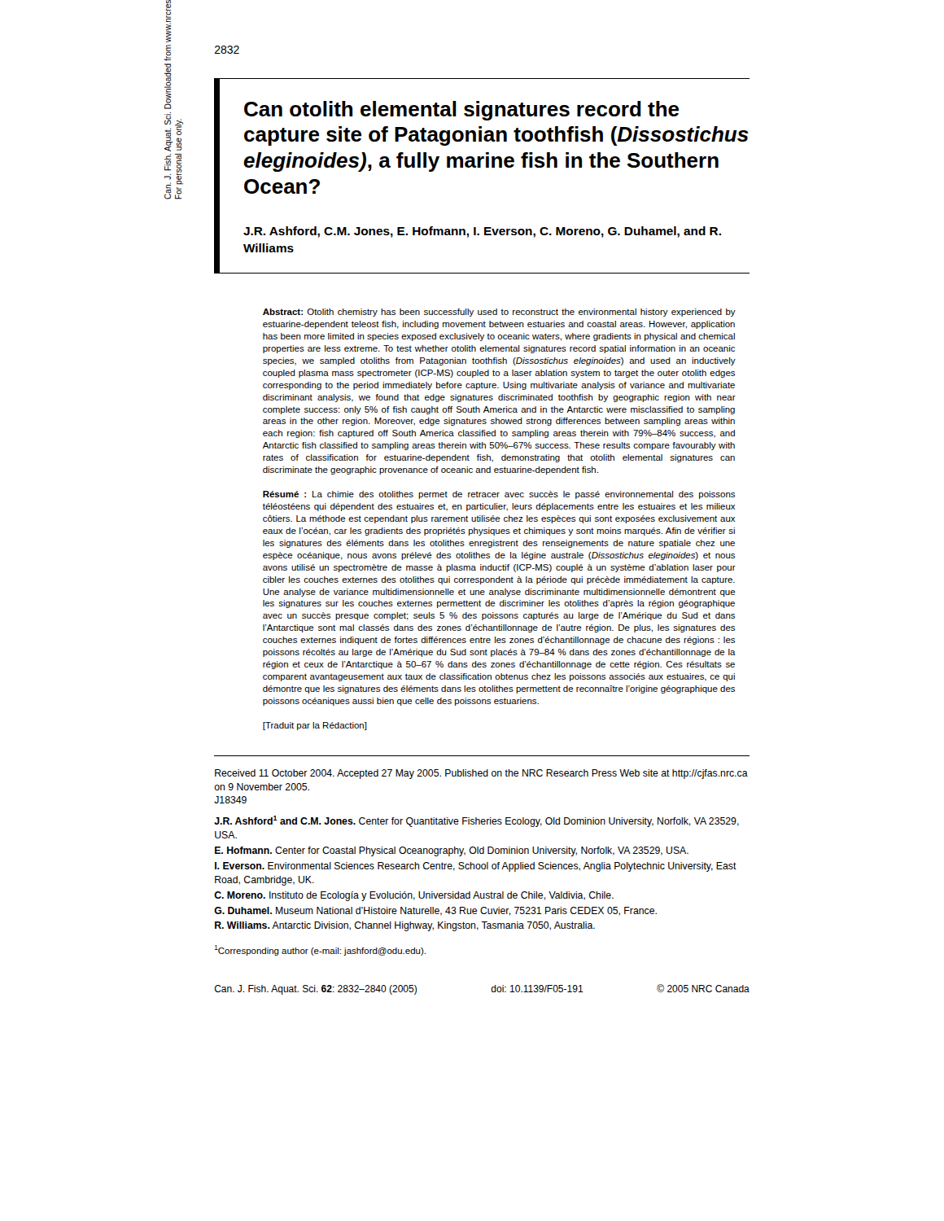Can. J. Fish. Aquat. Sci. Downloaded from www.nrcresearchpress.com by OLD DOMINION UNIVERSITY on 07/30/15
For personal use only.
2832
Can otolith elemental signatures record the capture site of Patagonian toothfish (Dissostichus eleginoides), a fully marine fish in the Southern Ocean?
J.R. Ashford, C.M. Jones, E. Hofmann, I. Everson, C. Moreno, G. Duhamel, and R. Williams
Abstract: Otolith chemistry has been successfully used to reconstruct the environmental history experienced by estuarine-dependent teleost fish, including movement between estuaries and coastal areas. However, application has been more limited in species exposed exclusively to oceanic waters, where gradients in physical and chemical properties are less extreme. To test whether otolith elemental signatures record spatial information in an oceanic species, we sampled otoliths from Patagonian toothfish (Dissostichus eleginoides) and used an inductively coupled plasma mass spectrometer (ICP-MS) coupled to a laser ablation system to target the outer otolith edges corresponding to the period immediately before capture. Using multivariate analysis of variance and multivariate discriminant analysis, we found that edge signatures discriminated toothfish by geographic region with near complete success: only 5% of fish caught off South America and in the Antarctic were misclassified to sampling areas in the other region. Moreover, edge signatures showed strong differences between sampling areas within each region: fish captured off South America classified to sampling areas therein with 79%–84% success, and Antarctic fish classified to sampling areas therein with 50%–67% success. These results compare favourably with rates of classification for estuarine-dependent fish, demonstrating that otolith elemental signatures can discriminate the geographic provenance of oceanic and estuarine-dependent fish.
Résumé : La chimie des otolithes permet de retracer avec succès le passé environnemental des poissons téléostéens qui dépendent des estuaires et, en particulier, leurs déplacements entre les estuaires et les milieux côtiers. La méthode est cependant plus rarement utilisée chez les espèces qui sont exposées exclusivement aux eaux de l’océan, car les gradients des propriétés physiques et chimiques y sont moins marqués. Afin de vérifier si les signatures des éléments dans les otolithes enregistrent des renseignements de nature spatiale chez une espèce océanique, nous avons prélevé des otolithes de la légine australe (Dissostichus eleginoides) et nous avons utilisé un spectromètre de masse à plasma inductif (ICP-MS) couplé à un système d’ablation laser pour cibler les couches externes des otolithes qui correspondent à la période qui précède immédiatement la capture. Une analyse de variance multidimensionnelle et une analyse discriminante multidimensionnelle démontrent que les signatures sur les couches externes permettent de discriminer les otolithes d’après la région géographique avec un succès presque complet; seuls 5 % des poissons capturés au large de l’Amérique du Sud et dans l’Antarctique sont mal classés dans des zones d’échantillonnage de l’autre région. De plus, les signatures des couches externes indiquent de fortes différences entre les zones d’échantillonnage de chacune des régions : les poissons récoltés au large de l’Amérique du Sud sont placés à 79–84 % dans des zones d’échantillonnage de la région et ceux de l’Antarctique à 50–67 % dans des zones d’échantillonnage de cette région. Ces résultats se comparent avantageusement aux taux de classification obtenus chez les poissons associés aux estuaires, ce qui démontre que les signatures des éléments dans les otolithes permettent de reconnaître l’origine géographique des poissons océaniques aussi bien que celle des poissons estuariens.
[Traduit par la Rédaction]
Received 11 October 2004. Accepted 27 May 2005. Published on the NRC Research Press Web site at http://cjfas.nrc.ca on 9 November 2005.
J18349
J.R. Ashford1 and C.M. Jones. Center for Quantitative Fisheries Ecology, Old Dominion University, Norfolk, VA 23529, USA.
E. Hofmann. Center for Coastal Physical Oceanography, Old Dominion University, Norfolk, VA 23529, USA.
I. Everson. Environmental Sciences Research Centre, School of Applied Sciences, Anglia Polytechnic University, East Road, Cambridge, UK.
C. Moreno. Instituto de Ecología y Evolución, Universidad Austral de Chile, Valdivia, Chile.
G. Duhamel. Museum National d’Histoire Naturelle, 43 Rue Cuvier, 75231 Paris CEDEX 05, France.
R. Williams. Antarctic Division, Channel Highway, Kingston, Tasmania 7050, Australia.
1Corresponding author (e-mail: jashford@odu.edu).
Can. J. Fish. Aquat. Sci. 62: 2832–2840 (2005) doi: 10.1139/F05-191 © 2005 NRC Canada